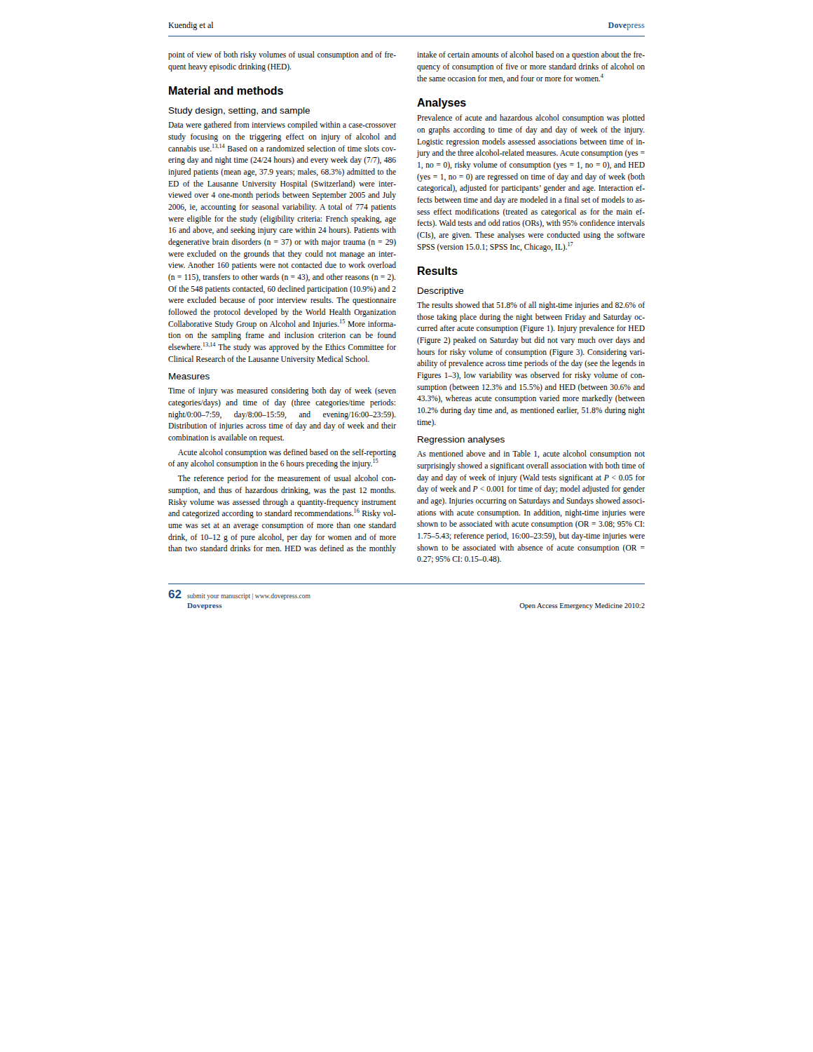Kuendig et al Dovepress
point of view of both risky volumes of usual consumption and of frequent heavy episodic drinking (HED).
Material and methods
Study design, setting, and sample
Data were gathered from interviews compiled within a case-crossover study focusing on the triggering effect on injury of alcohol and cannabis use.13,14 Based on a randomized selection of time slots covering day and night time (24/24 hours) and every week day (7/7), 486 injured patients (mean age, 37.9 years; males, 68.3%) admitted to the ED of the Lausanne University Hospital (Switzerland) were interviewed over 4 one-month periods between September 2005 and July 2006, ie, accounting for seasonal variability. A total of 774 patients were eligible for the study (eligibility criteria: French speaking, age 16 and above, and seeking injury care within 24 hours). Patients with degenerative brain disorders (n = 37) or with major trauma (n = 29) were excluded on the grounds that they could not manage an interview. Another 160 patients were not contacted due to work overload (n = 115), transfers to other wards (n = 43), and other reasons (n = 2). Of the 548 patients contacted, 60 declined participation (10.9%) and 2 were excluded because of poor interview results. The questionnaire followed the protocol developed by the World Health Organization Collaborative Study Group on Alcohol and Injuries.15 More information on the sampling frame and inclusion criterion can be found elsewhere.13,14 The study was approved by the Ethics Committee for Clinical Research of the Lausanne University Medical School.
Measures
Time of injury was measured considering both day of week (seven categories/days) and time of day (three categories/time periods: night/0:00–7:59, day/8:00–15:59, and evening/16:00–23:59). Distribution of injuries across time of day and day of week and their combination is available on request.
Acute alcohol consumption was defined based on the self-reporting of any alcohol consumption in the 6 hours preceding the injury.15
The reference period for the measurement of usual alcohol consumption, and thus of hazardous drinking, was the past 12 months. Risky volume was assessed through a quantity-frequency instrument and categorized according to standard recommendations.16 Risky volume was set at an average consumption of more than one standard drink, of 10–12 g of pure alcohol, per day for women and of more than two standard drinks for men. HED was defined as the monthly intake of certain amounts of alcohol based on a question about the frequency of consumption of five or more standard drinks of alcohol on the same occasion for men, and four or more for women.4
Analyses
Prevalence of acute and hazardous alcohol consumption was plotted on graphs according to time of day and day of week of the injury. Logistic regression models assessed associations between time of injury and the three alcohol-related measures. Acute consumption (yes = 1, no = 0), risky volume of consumption (yes = 1, no = 0), and HED (yes = 1, no = 0) are regressed on time of day and day of week (both categorical), adjusted for participants’ gender and age. Interaction effects between time and day are modeled in a final set of models to assess effect modifications (treated as categorical as for the main effects). Wald tests and odd ratios (ORs), with 95% confidence intervals (CIs), are given. These analyses were conducted using the software SPSS (version 15.0.1; SPSS Inc, Chicago, IL).17
Results
Descriptive
The results showed that 51.8% of all night-time injuries and 82.6% of those taking place during the night between Friday and Saturday occurred after acute consumption (Figure 1). Injury prevalence for HED (Figure 2) peaked on Saturday but did not vary much over days and hours for risky volume of consumption (Figure 3). Considering variability of prevalence across time periods of the day (see the legends in Figures 1–3), low variability was observed for risky volume of consumption (between 12.3% and 15.5%) and HED (between 30.6% and 43.3%), whereas acute consumption varied more markedly (between 10.2% during day time and, as mentioned earlier, 51.8% during night time).
Regression analyses
As mentioned above and in Table 1, acute alcohol consumption not surprisingly showed a significant overall association with both time of day and day of week of injury (Wald tests significant at P < 0.05 for day of week and P < 0.001 for time of day; model adjusted for gender and age). Injuries occurring on Saturdays and Sundays showed associations with acute consumption. In addition, night-time injuries were shown to be associated with acute consumption (OR = 3.08; 95% CI: 1.75–5.43; reference period, 16:00–23:59), but day-time injuries were shown to be associated with absence of acute consumption (OR = 0.27; 95% CI: 0.15–0.48).
62 submit your manuscript | www.dovepress.com Dovepress
Open Access Emergency Medicine 2010:2